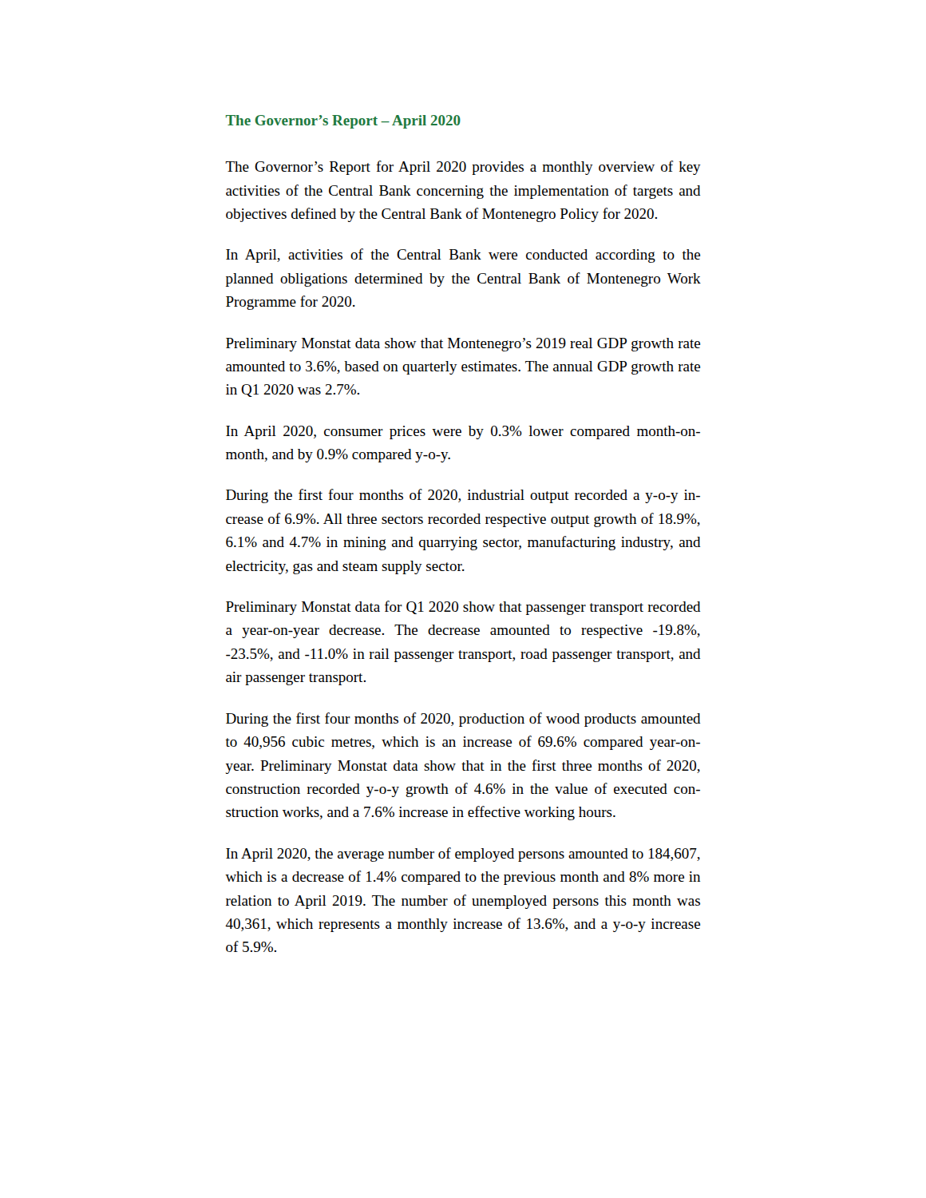The Governor’s Report – April 2020
The Governor’s Report for April 2020 provides a monthly overview of key activities of the Central Bank concerning the implementation of targets and objectives defined by the Central Bank of Montenegro Policy for 2020.
In April, activities of the Central Bank were conducted according to the planned obligations determined by the Central Bank of Montenegro Work Programme for 2020.
Preliminary Monstat data show that Montenegro’s 2019 real GDP growth rate amounted to 3.6%, based on quarterly estimates. The annual GDP growth rate in Q1 2020 was 2.7%.
In April 2020, consumer prices were by 0.3% lower compared month-on-month, and by 0.9% compared y-o-y.
During the first four months of 2020, industrial output recorded a y-o-y increase of 6.9%. All three sectors recorded respective output growth of 18.9%, 6.1% and 4.7% in mining and quarrying sector, manufacturing industry, and electricity, gas and steam supply sector.
Preliminary Monstat data for Q1 2020 show that passenger transport recorded a year-on-year decrease. The decrease amounted to respective -19.8%, -23.5%, and -11.0% in rail passenger transport, road passenger transport, and air passenger transport.
During the first four months of 2020, production of wood products amounted to 40,956 cubic metres, which is an increase of 69.6% compared year-on-year. Preliminary Monstat data show that in the first three months of 2020, construction recorded y-o-y growth of 4.6% in the value of executed construction works, and a 7.6% increase in effective working hours.
In April 2020, the average number of employed persons amounted to 184,607, which is a decrease of 1.4% compared to the previous month and 8% more in relation to April 2019. The number of unemployed persons this month was 40,361, which represents a monthly increase of 13.6%, and a y-o-y increase of 5.9%.